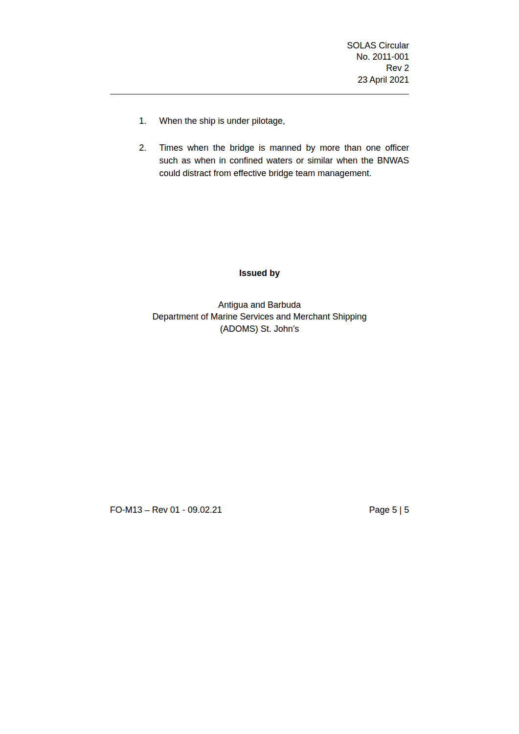SOLAS Circular
No. 2011-001
Rev 2
23 April 2021
1. When the ship is under pilotage,
2. Times when the bridge is manned by more than one officer such as when in confined waters or similar when the BNWAS could distract from effective bridge team management.
Issued by
Antigua and Barbuda
Department of Marine Services and Merchant Shipping
(ADOMS) St. John’s
FO-M13 – Rev 01 - 09.02.21
Page 5 | 5